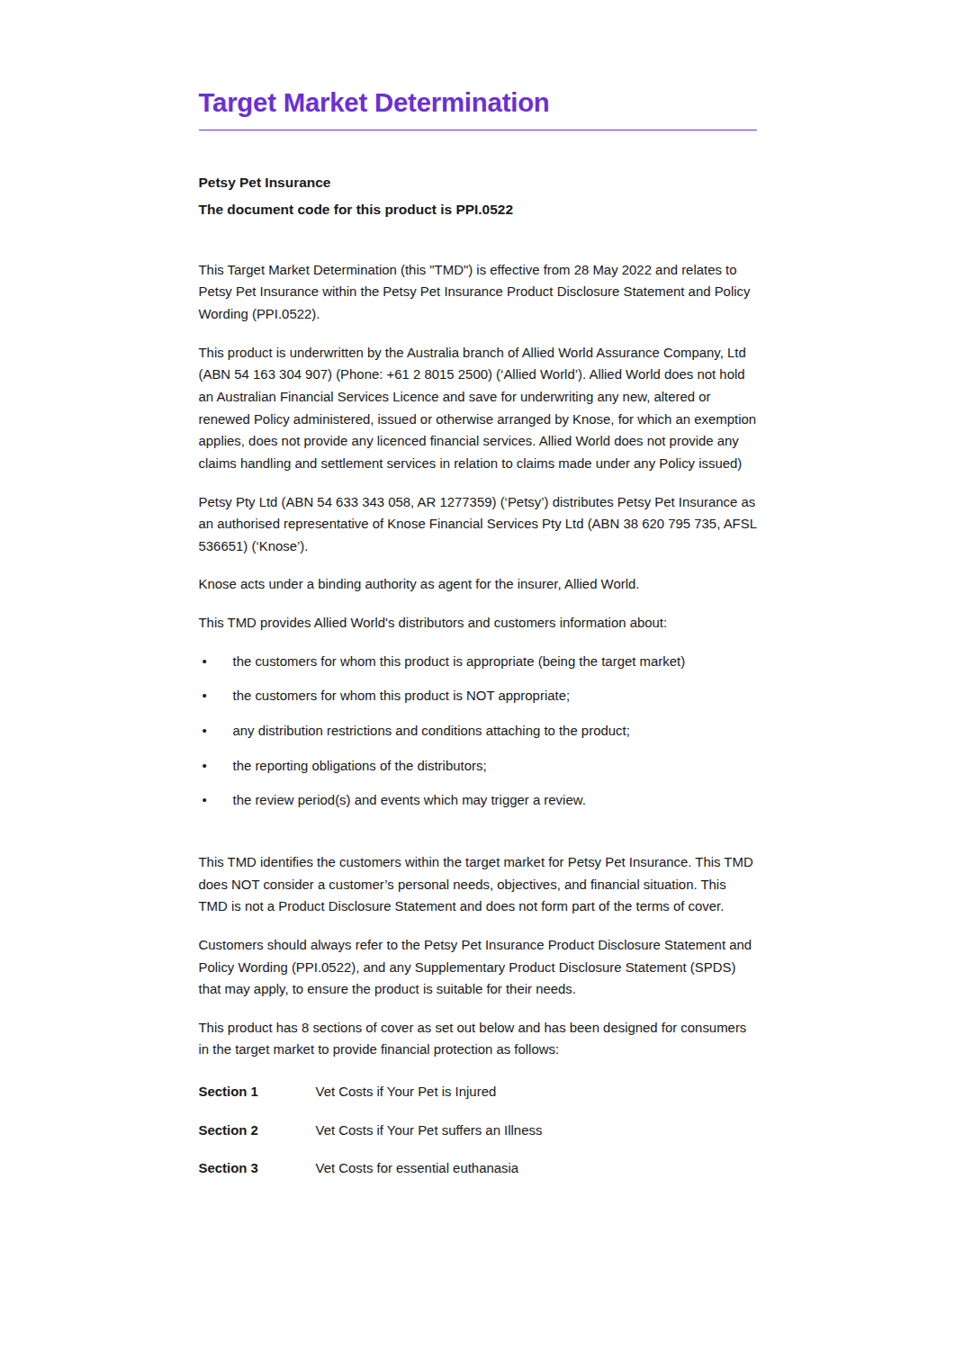Target Market Determination
Petsy Pet Insurance
The document code for this product is PPI.0522
This Target Market Determination (this "TMD") is effective from 28 May 2022 and relates to Petsy Pet Insurance within the Petsy Pet Insurance Product Disclosure Statement and Policy Wording (PPI.0522).
This product is underwritten by the Australia branch of Allied World Assurance Company, Ltd (ABN 54 163 304 907) (Phone: +61 2 8015 2500) (‘Allied World’). Allied World does not hold an Australian Financial Services Licence and save for underwriting any new, altered or renewed Policy administered, issued or otherwise arranged by Knose, for which an exemption applies, does not provide any licenced financial services. Allied World does not provide any claims handling and settlement services in relation to claims made under any Policy issued)
Petsy Pty Ltd (ABN 54 633 343 058, AR 1277359) (‘Petsy’) distributes Petsy Pet Insurance as an authorised representative of Knose Financial Services Pty Ltd (ABN 38 620 795 735, AFSL 536651) (‘Knose’).
Knose acts under a binding authority as agent for the insurer, Allied World.
This TMD provides Allied World's distributors and customers information about:
the customers for whom this product is appropriate (being the target market)
the customers for whom this product is NOT appropriate;
any distribution restrictions and conditions attaching to the product;
the reporting obligations of the distributors;
the review period(s) and events which may trigger a review.
This TMD identifies the customers within the target market for Petsy Pet Insurance. This TMD does NOT consider a customer’s personal needs, objectives, and financial situation. This TMD is not a Product Disclosure Statement and does not form part of the terms of cover.
Customers should always refer to the Petsy Pet Insurance Product Disclosure Statement and Policy Wording (PPI.0522), and any Supplementary Product Disclosure Statement (SPDS) that may apply, to ensure the product is suitable for their needs.
This product has 8 sections of cover as set out below and has been designed for consumers in the target market to provide financial protection as follows:
Section 1
Vet Costs if Your Pet is Injured
Section 2
Vet Costs if Your Pet suffers an Illness
Section 3
Vet Costs for essential euthanasia